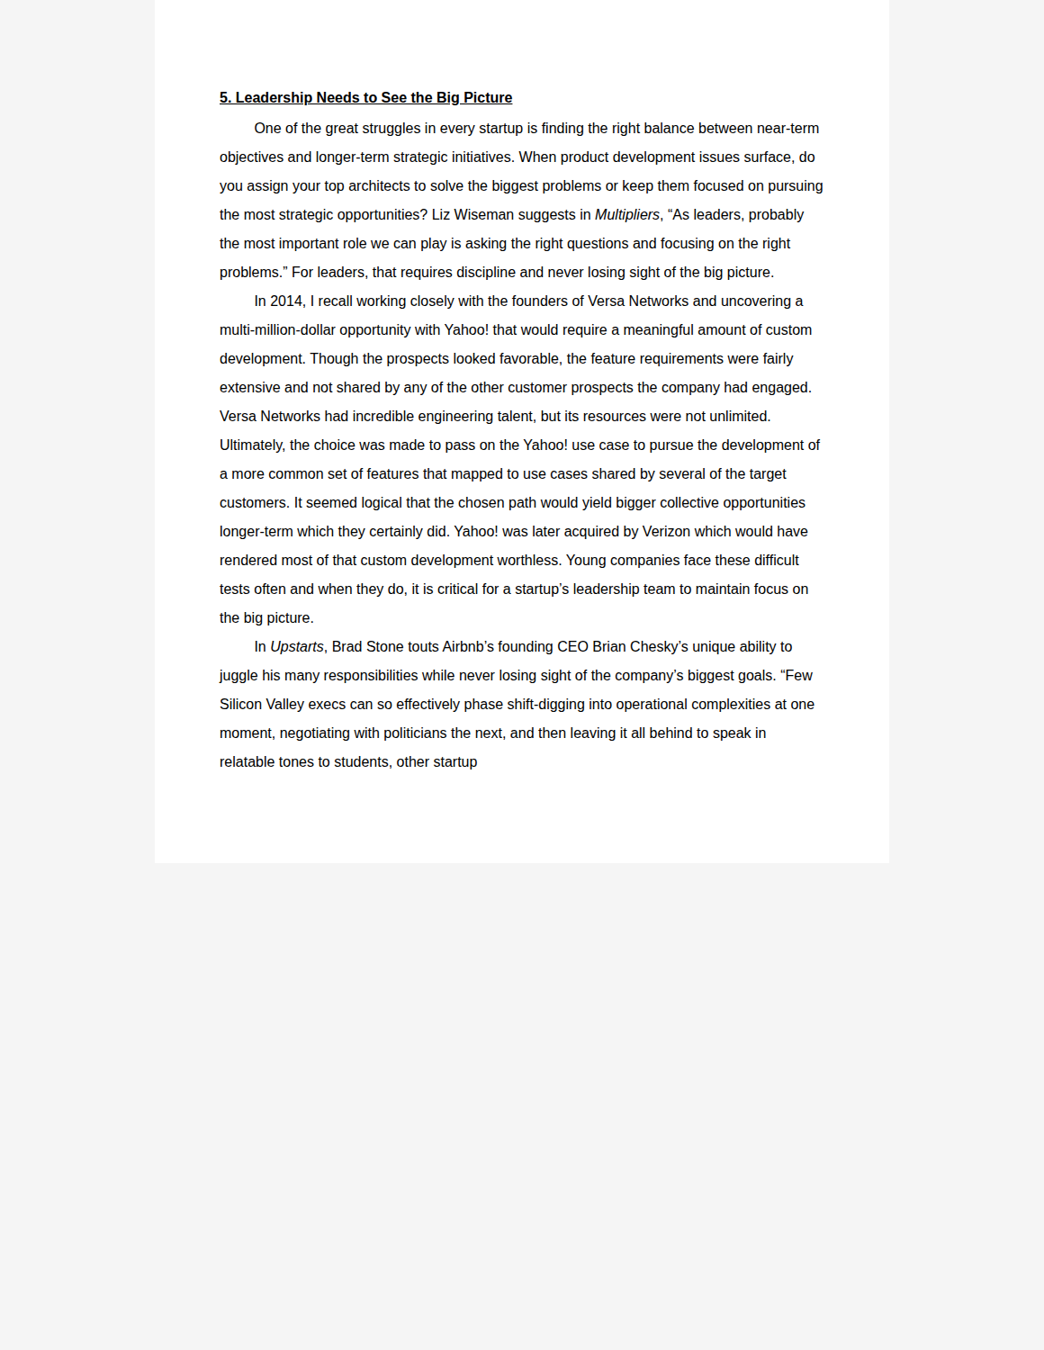5. Leadership Needs to See the Big Picture
One of the great struggles in every startup is finding the right balance between near-term objectives and longer-term strategic initiatives. When product development issues surface, do you assign your top architects to solve the biggest problems or keep them focused on pursuing the most strategic opportunities? Liz Wiseman suggests in Multipliers, “As leaders, probably the most important role we can play is asking the right questions and focusing on the right problems.” For leaders, that requires discipline and never losing sight of the big picture.
In 2014, I recall working closely with the founders of Versa Networks and uncovering a multi-million-dollar opportunity with Yahoo! that would require a meaningful amount of custom development. Though the prospects looked favorable, the feature requirements were fairly extensive and not shared by any of the other customer prospects the company had engaged. Versa Networks had incredible engineering talent, but its resources were not unlimited. Ultimately, the choice was made to pass on the Yahoo! use case to pursue the development of a more common set of features that mapped to use cases shared by several of the target customers. It seemed logical that the chosen path would yield bigger collective opportunities longer-term which they certainly did. Yahoo! was later acquired by Verizon which would have rendered most of that custom development worthless. Young companies face these difficult tests often and when they do, it is critical for a startup’s leadership team to maintain focus on the big picture.
In Upstarts, Brad Stone touts Airbnb’s founding CEO Brian Chesky’s unique ability to juggle his many responsibilities while never losing sight of the company’s biggest goals. “Few Silicon Valley execs can so effectively phase shift-digging into operational complexities at one moment, negotiating with politicians the next, and then leaving it all behind to speak in relatable tones to students, other startup